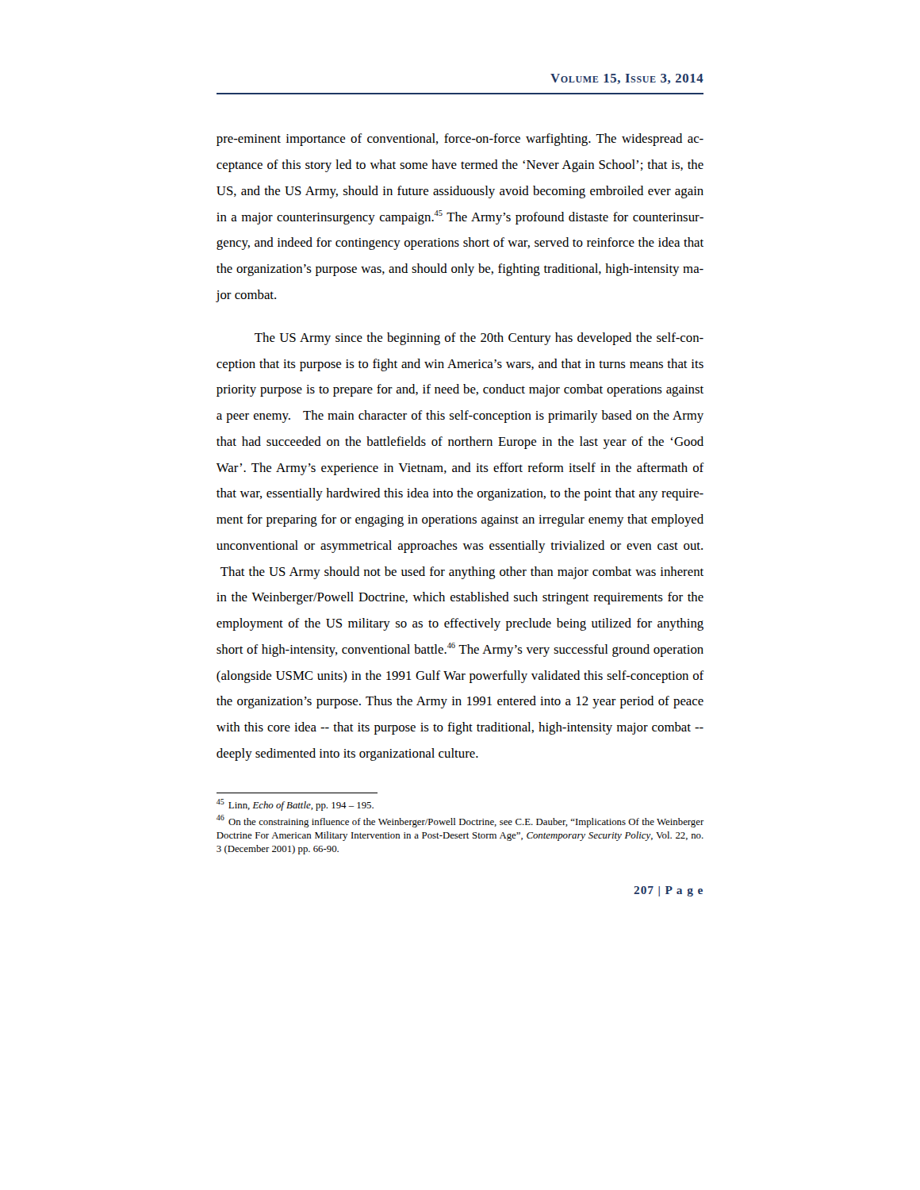Volume 15, Issue 3, 2014
pre-eminent importance of conventional, force-on-force warfighting. The widespread acceptance of this story led to what some have termed the ‘Never Again School’; that is, the US, and the US Army, should in future assiduously avoid becoming embroiled ever again in a major counterinsurgency campaign.45 The Army’s profound distaste for counterinsurgency, and indeed for contingency operations short of war, served to reinforce the idea that the organization’s purpose was, and should only be, fighting traditional, high-intensity major combat.
The US Army since the beginning of the 20th Century has developed the self-conception that its purpose is to fight and win America’s wars, and that in turns means that its priority purpose is to prepare for and, if need be, conduct major combat operations against a peer enemy. The main character of this self-conception is primarily based on the Army that had succeeded on the battlefields of northern Europe in the last year of the ‘Good War’. The Army’s experience in Vietnam, and its effort reform itself in the aftermath of that war, essentially hardwired this idea into the organization, to the point that any requirement for preparing for or engaging in operations against an irregular enemy that employed unconventional or asymmetrical approaches was essentially trivialized or even cast out. That the US Army should not be used for anything other than major combat was inherent in the Weinberger/Powell Doctrine, which established such stringent requirements for the employment of the US military so as to effectively preclude being utilized for anything short of high-intensity, conventional battle.46 The Army’s very successful ground operation (alongside USMC units) in the 1991 Gulf War powerfully validated this self-conception of the organization’s purpose. Thus the Army in 1991 entered into a 12 year period of peace with this core idea -- that its purpose is to fight traditional, high-intensity major combat -- deeply sedimented into its organizational culture.
45 Linn, Echo of Battle, pp. 194 – 195.
46 On the constraining influence of the Weinberger/Powell Doctrine, see C.E. Dauber, “Implications Of the Weinberger Doctrine For American Military Intervention in a Post-Desert Storm Age”, Contemporary Security Policy, Vol. 22, no. 3 (December 2001) pp. 66-90.
207 | P a g e